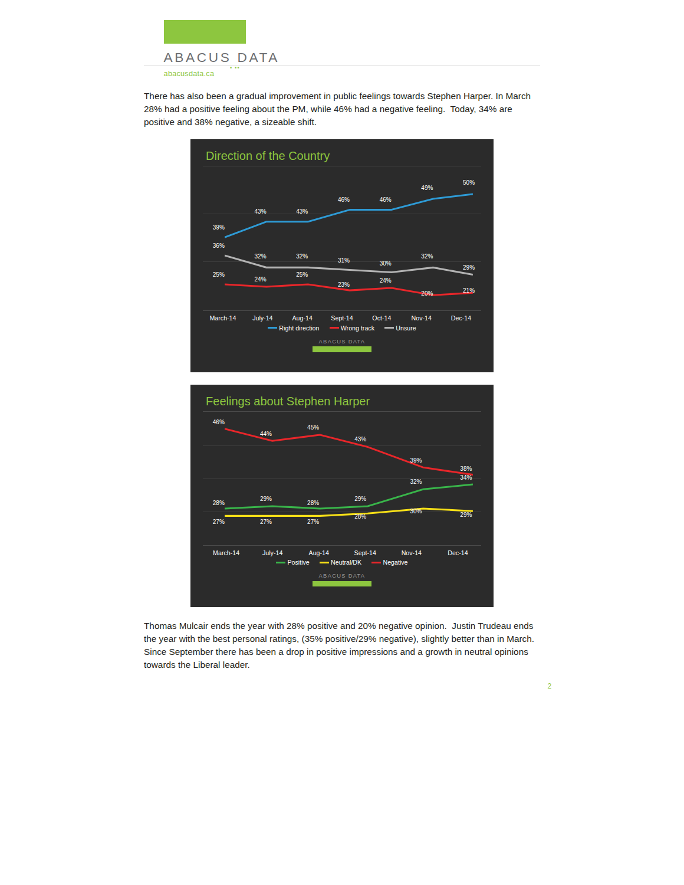ABACUS DATA
• ••
abacusdata.ca
There has also been a gradual improvement in public feelings towards Stephen Harper. In March 28% had a positive feeling about the PM, while 46% had a negative feeling. Today, 34% are positive and 38% negative, a sizeable shift.
Direction of the Country
39%
43%
43%
46%
46%
49%
50%
36%
32%
32%
31%
30%
32%
29%
25%
24%
25%
23%
24%
20%
21%
March-14 July-14 Aug-14 Sept-14 Oct-14 Nov-14 Dec-14
Right direction
Wrong track
Unsure
ABACUS DATA
Feelings about Stephen Harper
46%
44%
45%
43%
39%
38%
28%
29%
28%
29%
32%
34%
27%
27%
27%
28%
30%
29%
March-14 July-14 Aug-14 Sept-14 Nov-14 Dec-14
Positive
Neutral/DK
Negative
ABACUS DATA
Thomas Mulcair ends the year with 28% positive and 20% negative opinion. Justin Trudeau ends the year with the best personal ratings, (35% positive/29% negative), slightly better than in March. Since September there has been a drop in positive impressions and a growth in neutral opinions towards the Liberal leader.
2